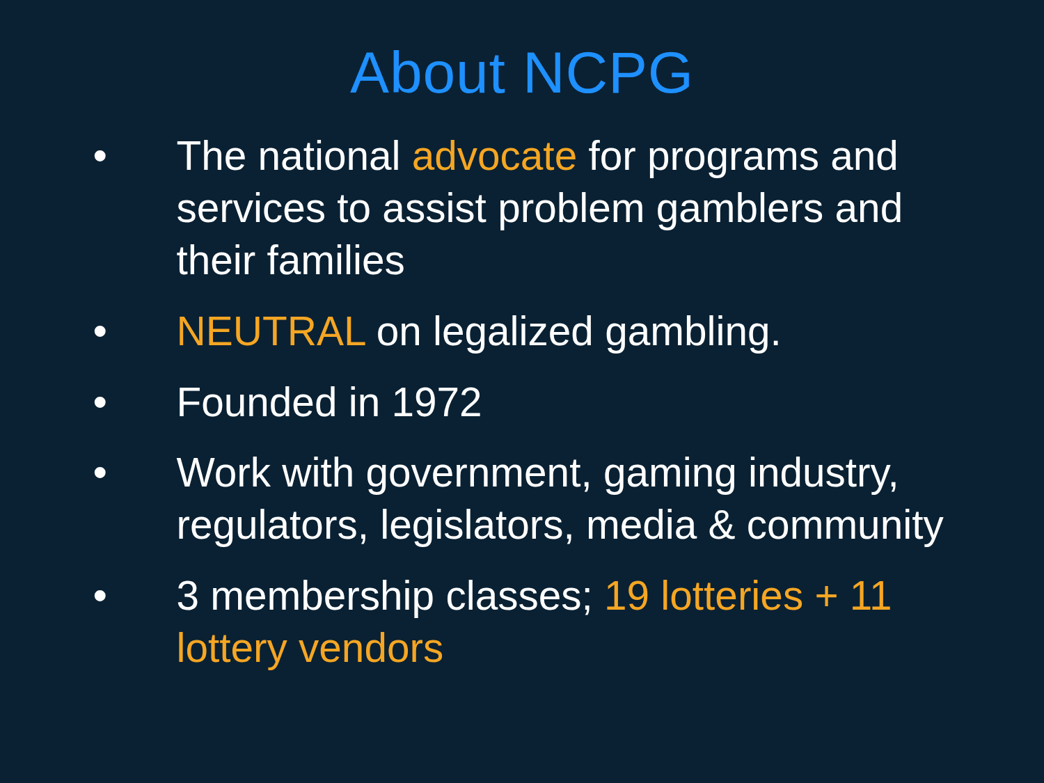About NCPG
The national advocate for programs and services to assist problem gamblers and their families
NEUTRAL on legalized gambling.
Founded in 1972
Work with government, gaming industry, regulators, legislators, media & community
3 membership classes; 19 lotteries + 11 lottery vendors